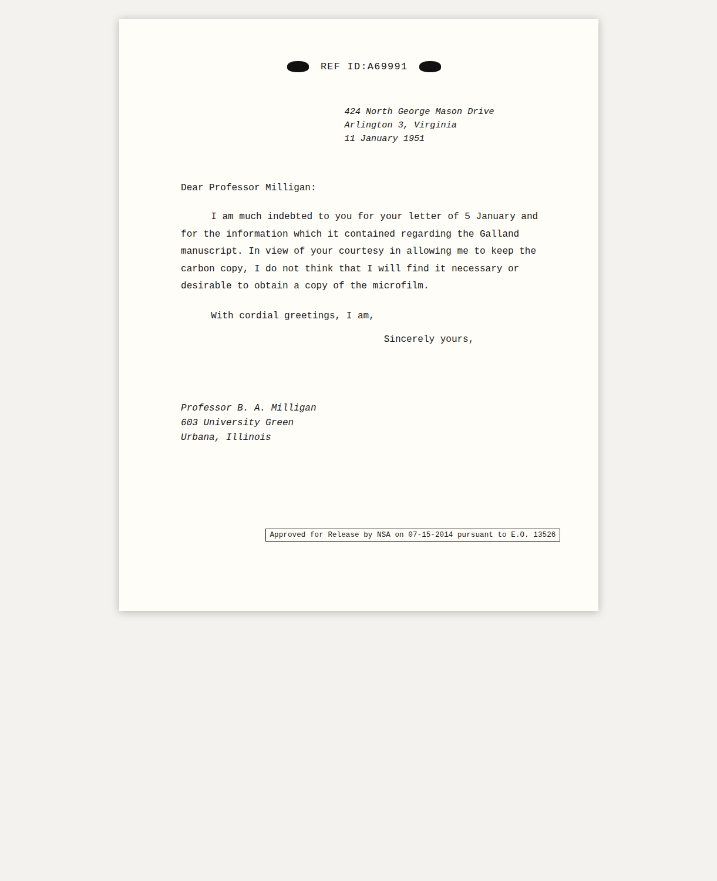REF ID:A69991
424 North George Mason Drive
Arlington 3, Virginia
11 January 1951
Dear Professor Milligan:
I am much indebted to you for your letter of 5 January and for the information which it contained regarding the Galland manuscript. In view of your courtesy in allowing me to keep the carbon copy, I do not think that I will find it necessary or desirable to obtain a copy of the microfilm.
With cordial greetings, I am,
Sincerely yours,
Professor B. A. Milligan
603 University Green
Urbana, Illinois
Approved for Release by NSA on 07-15-2014 pursuant to E.O. 13526